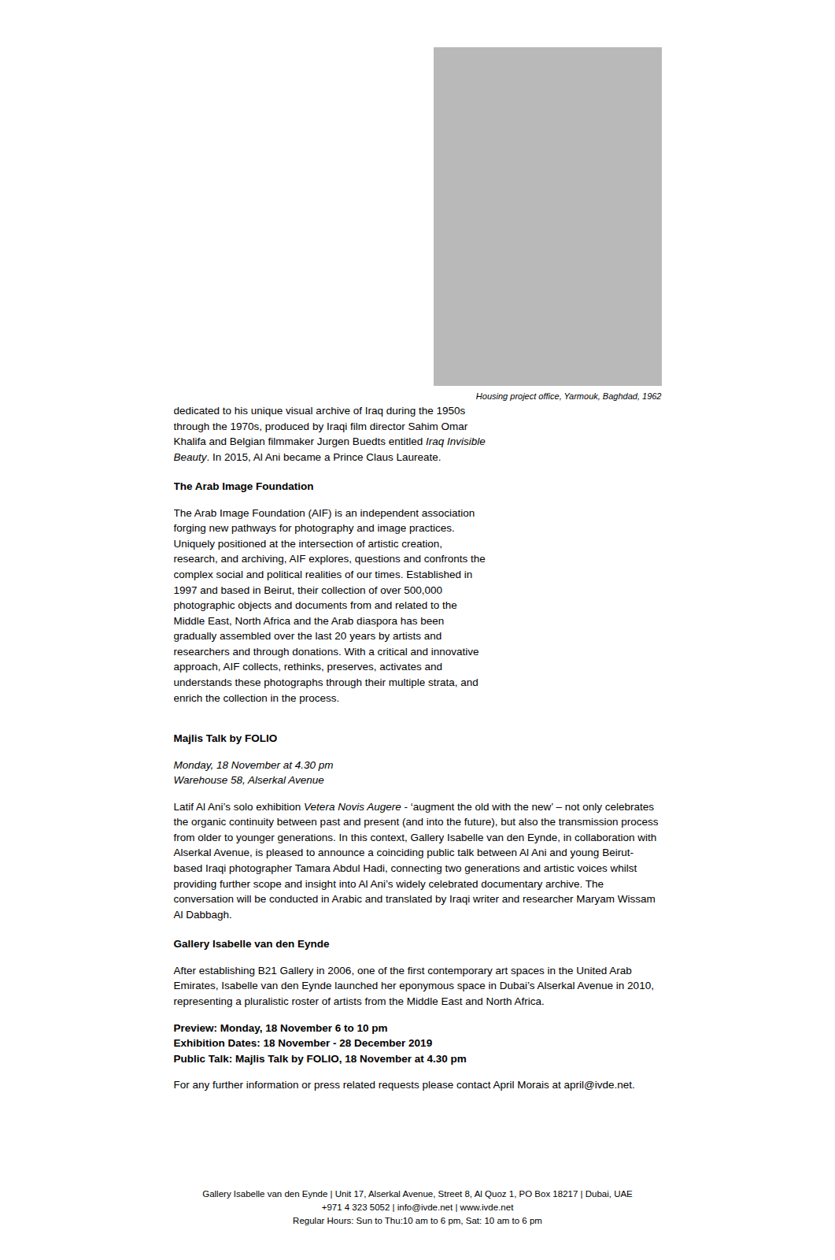Housing project office, Yarmouk, Baghdad, 1962
dedicated to his unique visual archive of Iraq during the 1950s through the 1970s, produced by Iraqi film director Sahim Omar Khalifa and Belgian filmmaker Jurgen Buedts entitled Iraq Invisible Beauty. In 2015, Al Ani became a Prince Claus Laureate.
The Arab Image Foundation
The Arab Image Foundation (AIF) is an independent association forging new pathways for photography and image practices. Uniquely positioned at the intersection of artistic creation, research, and archiving, AIF explores, questions and confronts the complex social and political realities of our times. Established in 1997 and based in Beirut, their collection of over 500,000 photographic objects and documents from and related to the Middle East, North Africa and the Arab diaspora has been gradually assembled over the last 20 years by artists and researchers and through donations. With a critical and innovative approach, AIF collects, rethinks, preserves, activates and understands these photographs through their multiple strata, and enrich the collection in the process.
Majlis Talk by FOLIO
Monday, 18 November at 4.30 pm
Warehouse 58, Alserkal Avenue
Latif Al Ani’s solo exhibition Vetera Novis Augere - ‘augment the old with the new’ – not only celebrates the organic continuity between past and present (and into the future), but also the transmission process from older to younger generations. In this context, Gallery Isabelle van den Eynde, in collaboration with Alserkal Avenue, is pleased to announce a coinciding public talk between Al Ani and young Beirut-based Iraqi photographer Tamara Abdul Hadi, connecting two generations and artistic voices whilst providing further scope and insight into Al Ani’s widely celebrated documentary archive. The conversation will be conducted in Arabic and translated by Iraqi writer and researcher Maryam Wissam Al Dabbagh.
Gallery Isabelle van den Eynde
After establishing B21 Gallery in 2006, one of the first contemporary art spaces in the United Arab Emirates, Isabelle van den Eynde launched her eponymous space in Dubai’s Alserkal Avenue in 2010, representing a pluralistic roster of artists from the Middle East and North Africa.
Preview: Monday, 18 November 6 to 10 pm
Exhibition Dates: 18 November - 28 December 2019
Public Talk: Majlis Talk by FOLIO, 18 November at 4.30 pm
For any further information or press related requests please contact April Morais at april@ivde.net.
Gallery Isabelle van den Eynde | Unit 17, Alserkal Avenue, Street 8, Al Quoz 1, PO Box 18217 | Dubai, UAE
+971 4 323 5052 | info@ivde.net | www.ivde.net
Regular Hours: Sun to Thu:10 am to 6 pm, Sat: 10 am to 6 pm